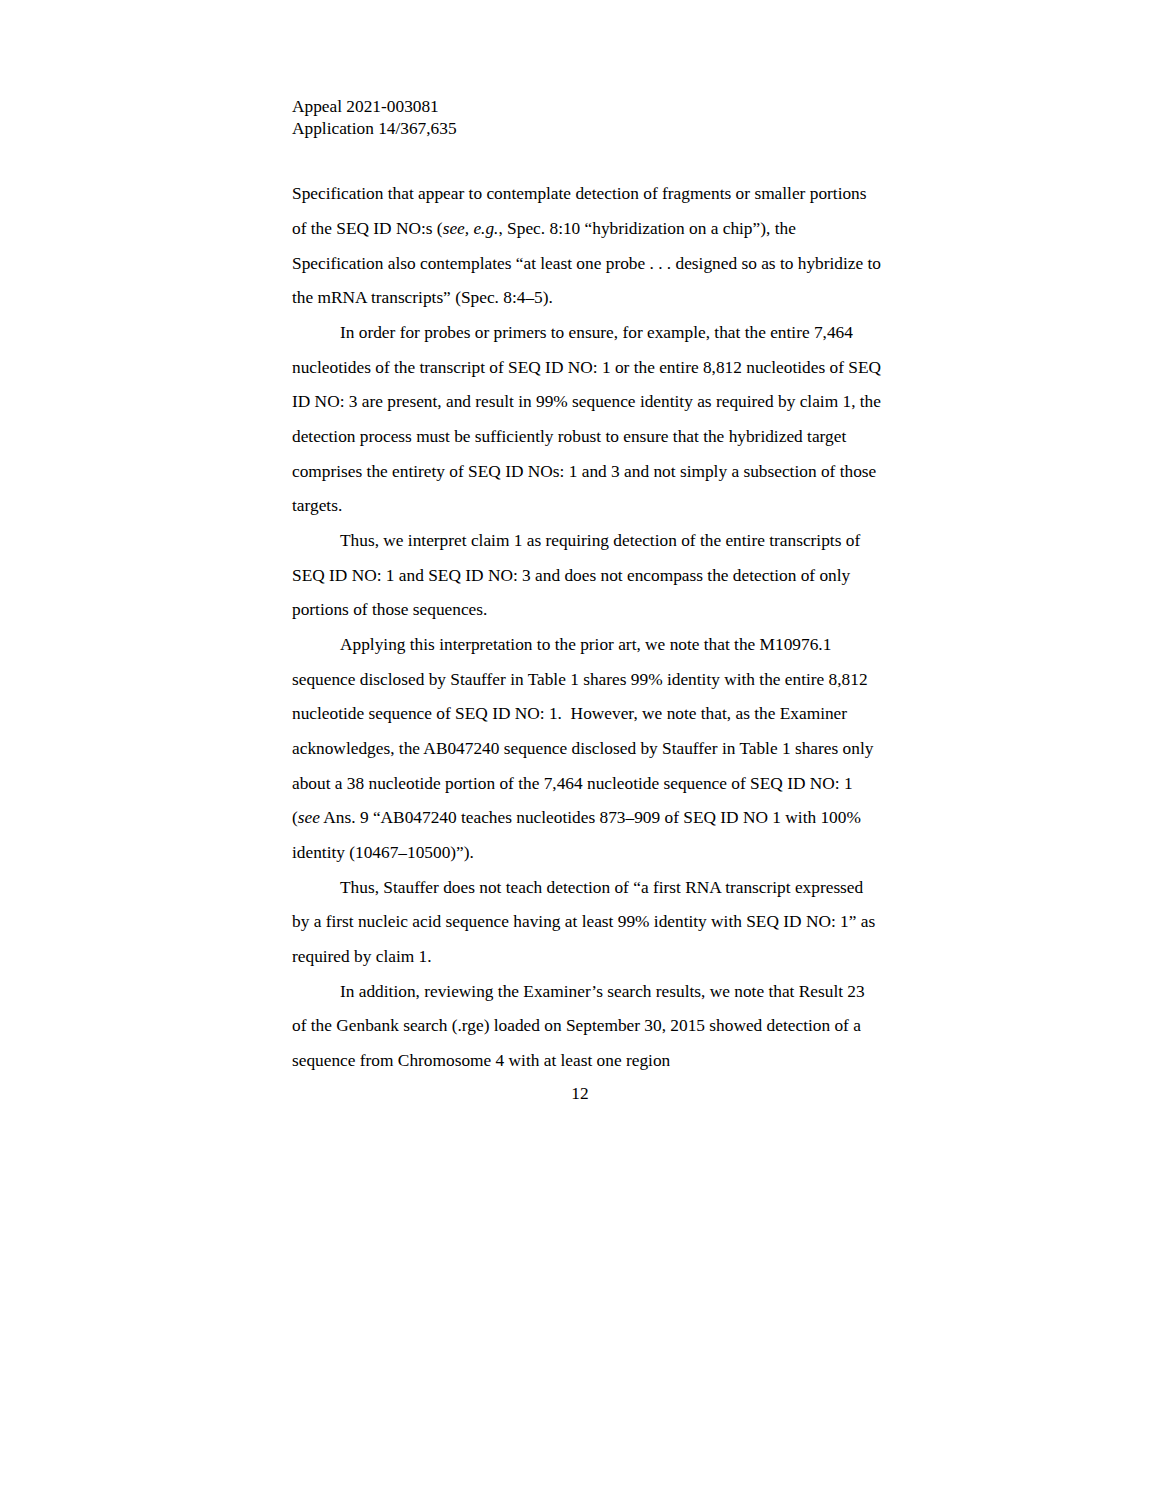Appeal 2021-003081
Application 14/367,635
Specification that appear to contemplate detection of fragments or smaller portions of the SEQ ID NO:s (see, e.g., Spec. 8:10 “hybridization on a chip”), the Specification also contemplates “at least one probe . . . designed so as to hybridize to the mRNA transcripts” (Spec. 8:4–5).
In order for probes or primers to ensure, for example, that the entire 7,464 nucleotides of the transcript of SEQ ID NO: 1 or the entire 8,812 nucleotides of SEQ ID NO: 3 are present, and result in 99% sequence identity as required by claim 1, the detection process must be sufficiently robust to ensure that the hybridized target comprises the entirety of SEQ ID NOs: 1 and 3 and not simply a subsection of those targets.
Thus, we interpret claim 1 as requiring detection of the entire transcripts of SEQ ID NO: 1 and SEQ ID NO: 3 and does not encompass the detection of only portions of those sequences.
Applying this interpretation to the prior art, we note that the M10976.1 sequence disclosed by Stauffer in Table 1 shares 99% identity with the entire 8,812 nucleotide sequence of SEQ ID NO: 1. However, we note that, as the Examiner acknowledges, the AB047240 sequence disclosed by Stauffer in Table 1 shares only about a 38 nucleotide portion of the 7,464 nucleotide sequence of SEQ ID NO: 1 (see Ans. 9 “AB047240 teaches nucleotides 873–909 of SEQ ID NO 1 with 100% identity (10467–10500)”).
Thus, Stauffer does not teach detection of “a first RNA transcript expressed by a first nucleic acid sequence having at least 99% identity with SEQ ID NO: 1” as required by claim 1.
In addition, reviewing the Examiner’s search results, we note that Result 23 of the Genbank search (.rge) loaded on September 30, 2015 showed detection of a sequence from Chromosome 4 with at least one region
12